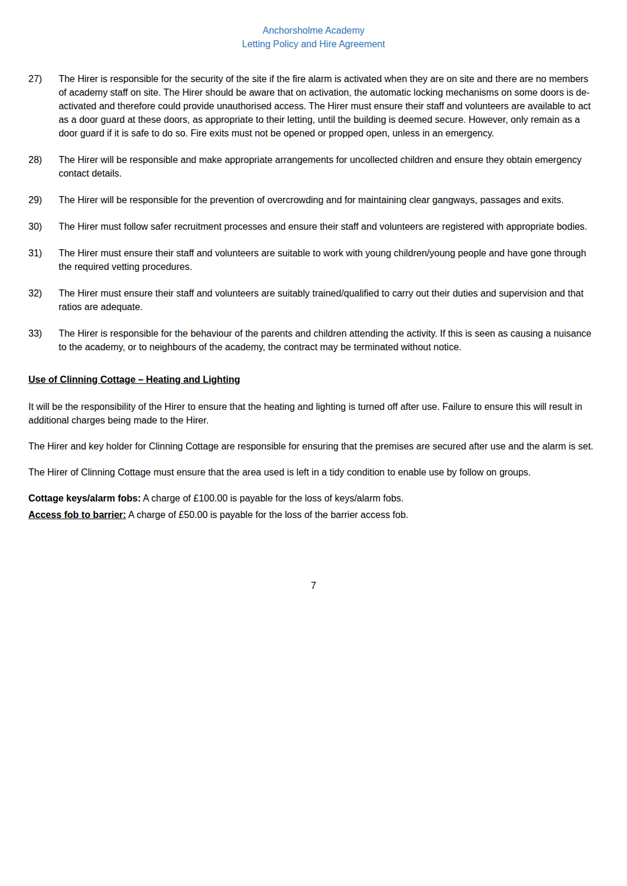Anchorsholme Academy Letting Policy and Hire Agreement
27) The Hirer is responsible for the security of the site if the fire alarm is activated when they are on site and there are no members of academy staff on site. The Hirer should be aware that on activation, the automatic locking mechanisms on some doors is de-activated and therefore could provide unauthorised access. The Hirer must ensure their staff and volunteers are available to act as a door guard at these doors, as appropriate to their letting, until the building is deemed secure. However, only remain as a door guard if it is safe to do so. Fire exits must not be opened or propped open, unless in an emergency.
28) The Hirer will be responsible and make appropriate arrangements for uncollected children and ensure they obtain emergency contact details.
29) The Hirer will be responsible for the prevention of overcrowding and for maintaining clear gangways, passages and exits.
30) The Hirer must follow safer recruitment processes and ensure their staff and volunteers are registered with appropriate bodies.
31) The Hirer must ensure their staff and volunteers are suitable to work with young children/young people and have gone through the required vetting procedures.
32) The Hirer must ensure their staff and volunteers are suitably trained/qualified to carry out their duties and supervision and that ratios are adequate.
33) The Hirer is responsible for the behaviour of the parents and children attending the activity. If this is seen as causing a nuisance to the academy, or to neighbours of the academy, the contract may be terminated without notice.
Use of Clinning Cottage – Heating and Lighting
It will be the responsibility of the Hirer to ensure that the heating and lighting is turned off after use. Failure to ensure this will result in additional charges being made to the Hirer.
The Hirer and key holder for Clinning Cottage are responsible for ensuring that the premises are secured after use and the alarm is set.
The Hirer of Clinning Cottage must ensure that the area used is left in a tidy condition to enable use by follow on groups.
Cottage keys/alarm fobs: A charge of £100.00 is payable for the loss of keys/alarm fobs.
Access fob to barrier: A charge of £50.00 is payable for the loss of the barrier access fob.
7